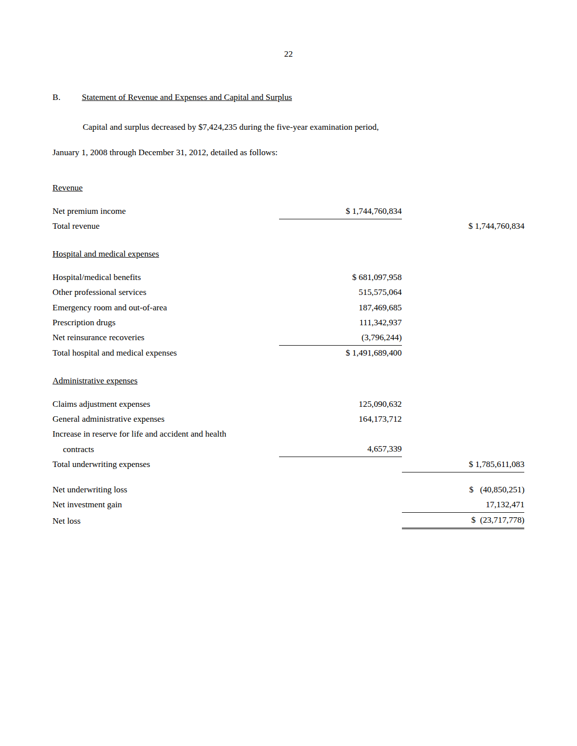22
B. Statement of Revenue and Expenses and Capital and Surplus
Capital and surplus decreased by $7,424,235 during the five-year examination period,
January 1, 2008 through December 31, 2012, detailed as follows:
Revenue
| Net premium income | $ 1,744,760,834 | |
| Total revenue | | $ 1,744,760,834 |
Hospital and medical expenses
| Hospital/medical benefits | $ 681,097,958 | |
| Other professional services | 515,575,064 | |
| Emergency room and out-of-area | 187,469,685 | |
| Prescription drugs | 111,342,937 | |
| Net reinsurance recoveries | (3,796,244) | |
| Total hospital and medical expenses | $ 1,491,689,400 | |
Administrative expenses
| Claims adjustment expenses | 125,090,632 | |
| General administrative expenses | 164,173,712 | |
| Increase in reserve for life and accident and health | | |
| contracts | 4,657,339 | |
| Total underwriting expenses | | $ 1,785,611,083 |
| Net underwriting loss | | $ (40,850,251) |
| Net investment gain | | 17,132,471 |
| Net loss | | $ (23,717,778) |